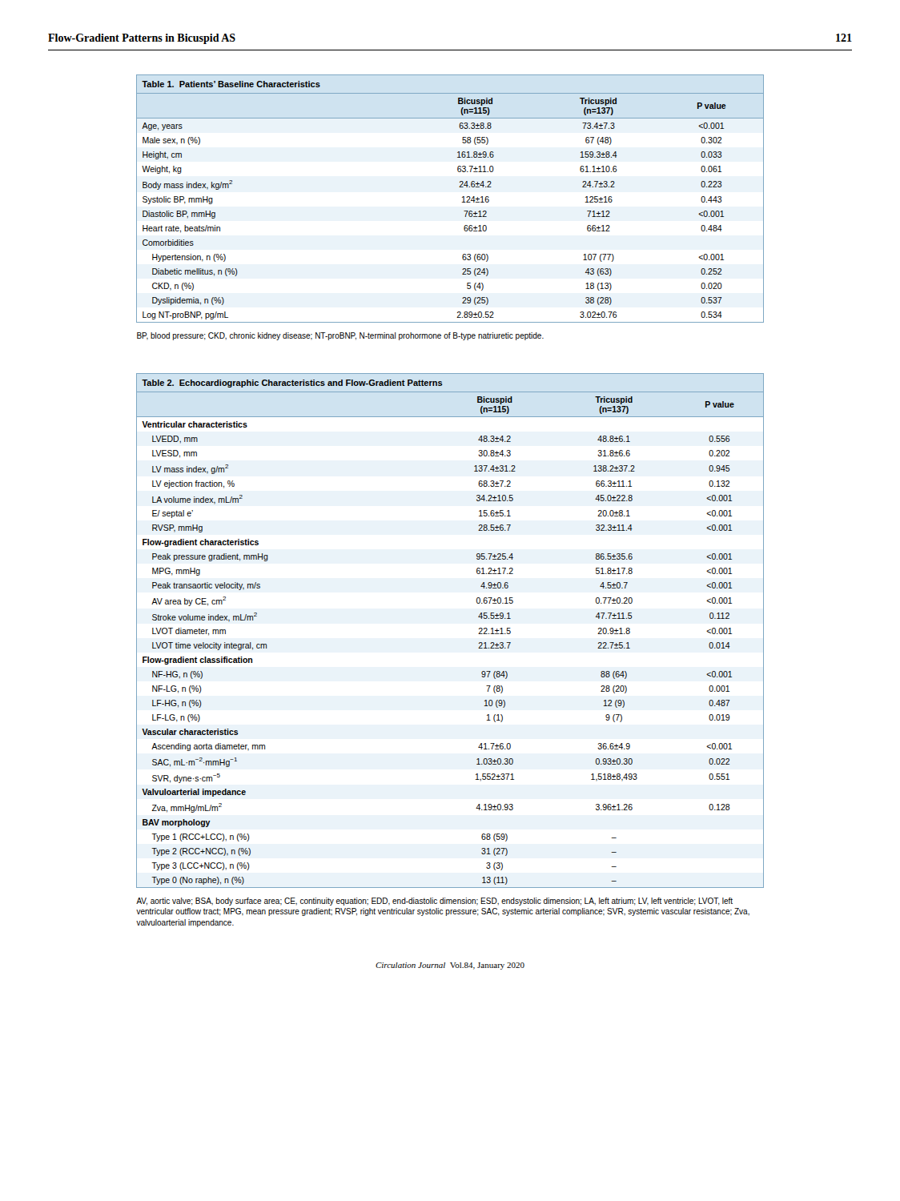Flow-Gradient Patterns in Bicuspid AS
121
Table 1. Patients’ Baseline Characteristics
| | Bicuspid (n=115) | Tricuspid (n=137) | P value |
| --- | --- | --- | --- |
| Age, years | 63.3±8.8 | 73.4±7.3 | <0.001 |
| Male sex, n (%) | 58 (55) | 67 (48) | 0.302 |
| Height, cm | 161.8±9.6 | 159.3±8.4 | 0.033 |
| Weight, kg | 63.7±11.0 | 61.1±10.6 | 0.061 |
| Body mass index, kg/m 2 | 24.6±4.2 | 24.7±3.2 | 0.223 |
| Systolic BP, mmHg | 124±16 | 125±16 | 0.443 |
| Diastolic BP, mmHg | 76±12 | 71±12 | <0.001 |
| Heart rate, beats/min | 66±10 | 66±12 | 0.484 |
| Comorbidities | | | |
| Hypertension, n (%) | 63 (60) | 107 (77) | <0.001 |
| Diabetic mellitus, n (%) | 25 (24) | 43 (63) | 0.252 |
| CKD, n (%) | 5 (4) | 18 (13) | 0.020 |
| Dyslipidemia, n (%) | 29 (25) | 38 (28) | 0.537 |
| Log NT-proBNP, pg/mL | 2.89±0.52 | 3.02±0.76 | 0.534 |
BP, blood pressure; CKD, chronic kidney disease; NT-proBNP, N-terminal prohormone of B-type natriuretic peptide.
Table 2. Echocardiographic Characteristics and Flow-Gradient Patterns
| | Bicuspid (n=115) | Tricuspid (n=137) | P value |
| --- | --- | --- | --- |
| Ventricular characteristics | | | |
| LVEDD, mm | 48.3±4.2 | 48.8±6.1 | 0.556 |
| LVESD, mm | 30.8±4.3 | 31.8±6.6 | 0.202 |
| LV mass index, g/m 2 | 137.4±31.2 | 138.2±37.2 | 0.945 |
| LV ejection fraction, % | 68.3±7.2 | 66.3±11.1 | 0.132 |
| LA volume index, mL/m 2 | 34.2±10.5 | 45.0±22.8 | <0.001 |
| E/ septal e’ | 15.6±5.1 | 20.0±8.1 | <0.001 |
| RVSP, mmHg | 28.5±6.7 | 32.3±11.4 | <0.001 |
| Flow-gradient characteristics | | | |
| Peak pressure gradient, mmHg | 95.7±25.4 | 86.5±35.6 | <0.001 |
| MPG, mmHg | 61.2±17.2 | 51.8±17.8 | <0.001 |
| Peak transaortic velocity, m/s | 4.9±0.6 | 4.5±0.7 | <0.001 |
| AV area by CE, cm 2 | 0.67±0.15 | 0.77±0.20 | <0.001 |
| Stroke volume index, mL/m 2 | 45.5±9.1 | 47.7±11.5 | 0.112 |
| LVOT diameter, mm | 22.1±1.5 | 20.9±1.8 | <0.001 |
| LVOT time velocity integral, cm | 21.2±3.7 | 22.7±5.1 | 0.014 |
| Flow-gradient classification | | | |
| NF-HG, n (%) | 97 (84) | 88 (64) | <0.001 |
| NF-LG, n (%) | 7 (8) | 28 (20) | 0.001 |
| LF-HG, n (%) | 10 (9) | 12 (9) | 0.487 |
| LF-LG, n (%) | 1 (1) | 9 (7) | 0.019 |
| Vascular characteristics | | | |
| Ascending aorta diameter, mm | 41.7±6.0 | 36.6±4.9 | <0.001 |
| SAC, mL·m −2 ·mmHg −1 | 1.03±0.30 | 0.93±0.30 | 0.022 |
| SVR, dyne·s·cm −5 | 1,552±371 | 1,518±8,493 | 0.551 |
| Valvuloarterial impedance | | | |
| Zva, mmHg/mL/m 2 | 4.19±0.93 | 3.96±1.26 | 0.128 |
| BAV morphology | | | |
| Type 1 (RCC+LCC), n (%) | 68 (59) | – | |
| Type 2 (RCC+NCC), n (%) | 31 (27) | – | |
| Type 3 (LCC+NCC), n (%) | 3 (3) | – | |
| Type 0 (No raphe), n (%) | 13 (11) | – | |
AV, aortic valve; BSA, body surface area; CE, continuity equation; EDD, end-diastolic dimension; ESD, endsystolic dimension; LA, left atrium; LV, left ventricle; LVOT, left ventricular outflow tract; MPG, mean pressure gradient; RVSP, right ventricular systolic pressure; SAC, systemic arterial compliance; SVR, systemic vascular resistance; Zva, valvuloarterial impendance.
Circulation Journal Vol.84, January 2020